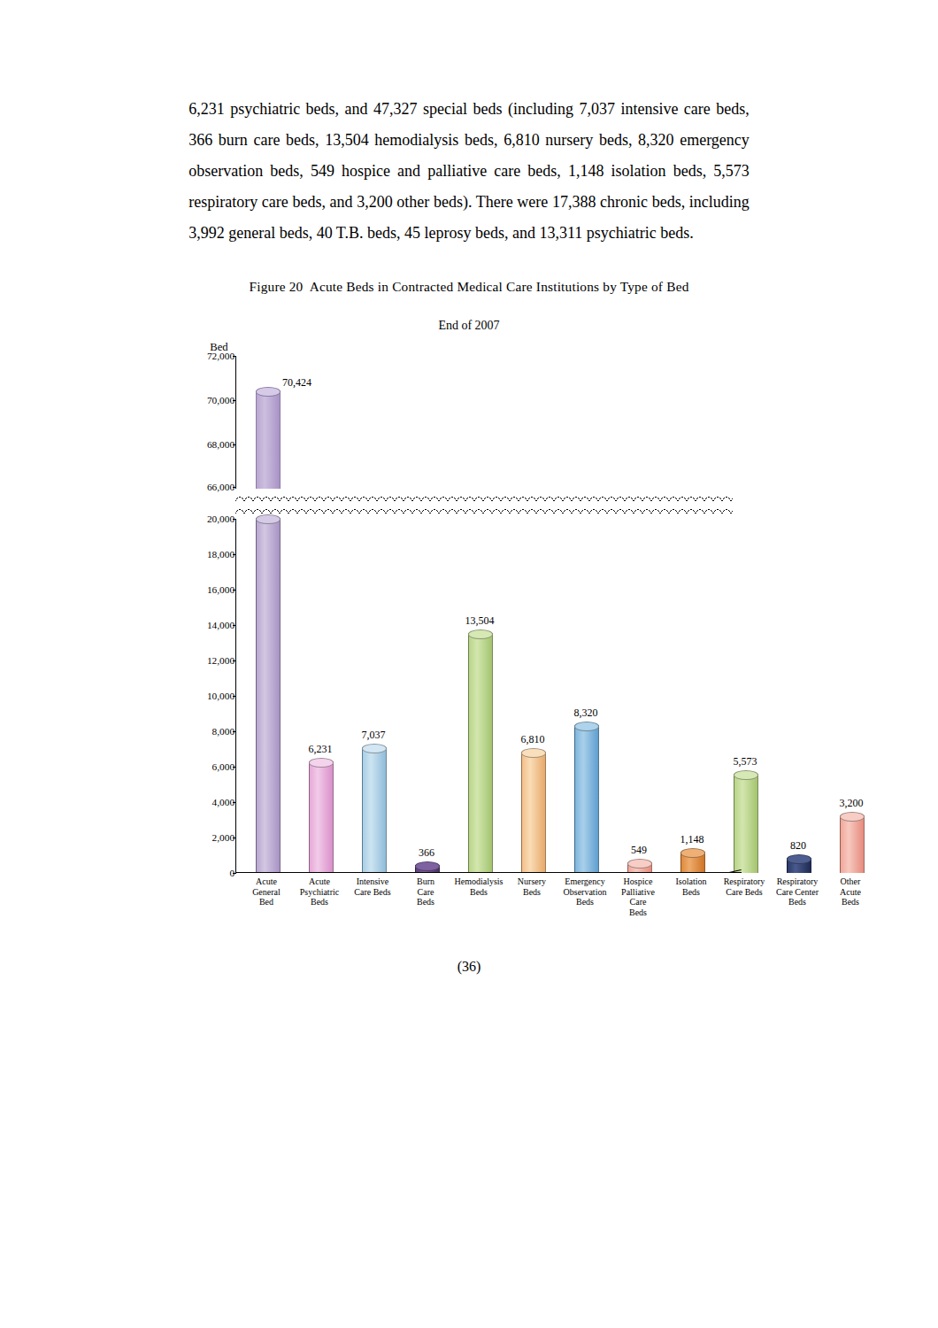6,231 psychiatric beds, and 47,327 special beds (including 7,037 intensive care beds, 366 burn care beds, 13,504 hemodialysis beds, 6,810 nursery beds, 8,320 emergency observation beds, 549 hospice and palliative care beds, 1,148 isolation beds, 5,573 respiratory care beds, and 3,200 other beds). There were 17,388 chronic beds, including 3,992 general beds, 40 T.B. beds, 45 leprosy beds, and 13,311 psychiatric beds.
Figure 20 Acute Beds in Contracted Medical Care Institutions by Type of Bed
End of 2007
Bed
72,000
70,000
68,000
66,000
70,424
20,000
18,000
16,000
14,000
12,000
10,000
8,000
6,000
4,000
2,000
0
6,231
7,037
366
13,504
6,810
8,320
549
1,148
5,573
820
3,200
Acute
General
Bed
Acute
Psychiatric
Beds
Intensive
Care Beds
Burn
Care
Beds
Hemodialysis
Beds
Nursery
Beds
Emergency
Observation
Beds
Hospice
Palliative
Care
Beds
Isolation
Beds
Respiratory
Care Beds
Respiratory
Care Center
Beds
Other
Acute
Beds
(36)